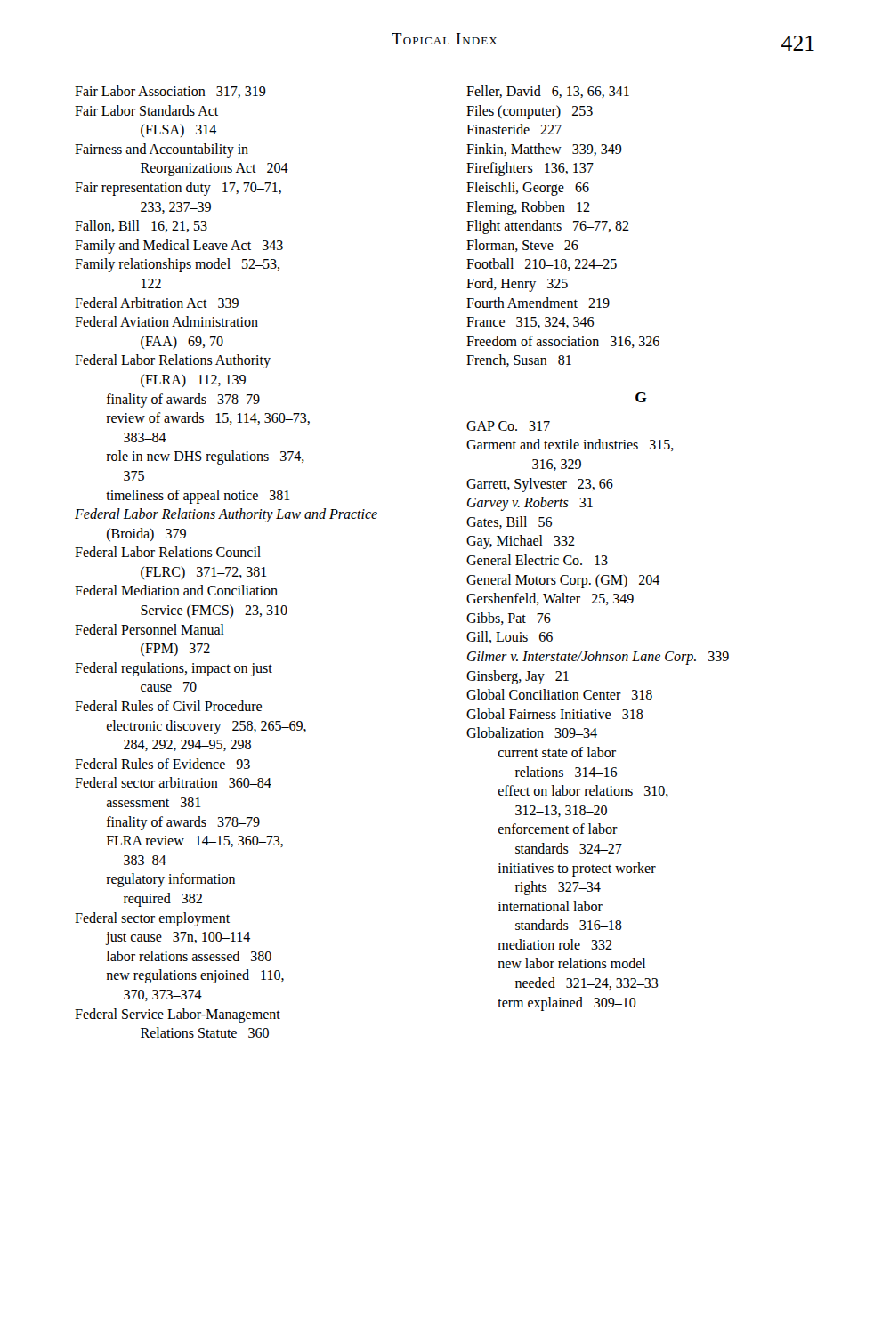Topical Index 421
Fair Labor Association 317, 319
Fair Labor Standards Act (FLSA) 314
Fairness and Accountability in Reorganizations Act 204
Fair representation duty 17, 70–71, 233, 237–39
Fallon, Bill 16, 21, 53
Family and Medical Leave Act 343
Family relationships model 52–53, 122
Federal Arbitration Act 339
Federal Aviation Administration (FAA) 69, 70
Federal Labor Relations Authority (FLRA) 112, 139 finality of awards 378–79 review of awards 15, 114, 360–73, 383–84 role in new DHS regulations 374, 375 timeliness of appeal notice 381
Federal Labor Relations Authority Law and Practice (Broida) 379
Federal Labor Relations Council (FLRC) 371–72, 381
Federal Mediation and Conciliation Service (FMCS) 23, 310
Federal Personnel Manual (FPM) 372
Federal regulations, impact on just cause 70
Federal Rules of Civil Procedure electronic discovery 258, 265–69, 284, 292, 294–95, 298
Federal Rules of Evidence 93
Federal sector arbitration 360–84 assessment 381 finality of awards 378–79 FLRA review 14–15, 360–73, 383–84 regulatory information required 382
Federal sector employment just cause 37n, 100–114 labor relations assessed 380 new regulations enjoined 110, 370, 373–374
Federal Service Labor-Management Relations Statute 360
Feller, David 6, 13, 66, 341
Files (computer) 253
Finasteride 227
Finkin, Matthew 339, 349
Firefighters 136, 137
Fleischli, George 66
Fleming, Robben 12
Flight attendants 76–77, 82
Florman, Steve 26
Football 210–18, 224–25
Ford, Henry 325
Fourth Amendment 219
France 315, 324, 346
Freedom of association 316, 326
French, Susan 81
G
GAP Co. 317
Garment and textile industries 315, 316, 329
Garrett, Sylvester 23, 66
Garvey v. Roberts 31
Gates, Bill 56
Gay, Michael 332
General Electric Co. 13
General Motors Corp. (GM) 204
Gershenfeld, Walter 25, 349
Gibbs, Pat 76
Gill, Louis 66
Gilmer v. Interstate/Johnson Lane Corp. 339
Ginsberg, Jay 21
Global Conciliation Center 318
Global Fairness Initiative 318
Globalization 309–34 current state of labor relations 314–16 effect on labor relations 310, 312–13, 318–20 enforcement of labor standards 324–27 initiatives to protect worker rights 327–34 international labor standards 316–18 mediation role 332 new labor relations model needed 321–24, 332–33 term explained 309–10